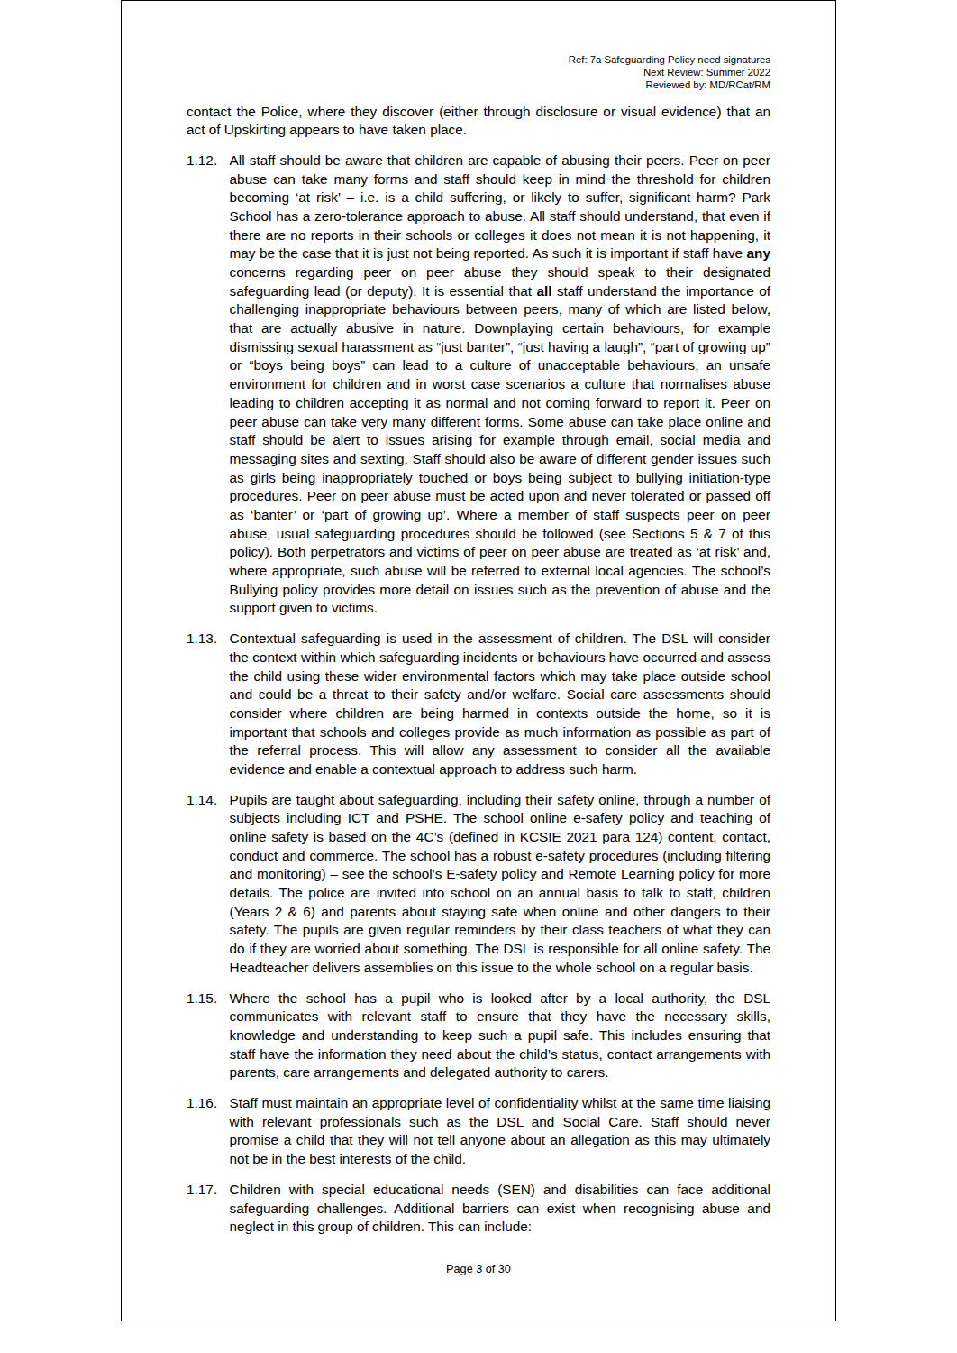Ref: 7a Safeguarding Policy need signatures
Next Review: Summer 2022
Reviewed by: MD/RCat/RM
contact the Police, where they discover (either through disclosure or visual evidence) that an act of Upskirting appears to have taken place.
1.12. All staff should be aware that children are capable of abusing their peers. Peer on peer abuse can take many forms and staff should keep in mind the threshold for children becoming ‘at risk’ – i.e. is a child suffering, or likely to suffer, significant harm? Park School has a zero-tolerance approach to abuse. All staff should understand, that even if there are no reports in their schools or colleges it does not mean it is not happening, it may be the case that it is just not being reported. As such it is important if staff have any concerns regarding peer on peer abuse they should speak to their designated safeguarding lead (or deputy). It is essential that all staff understand the importance of challenging inappropriate behaviours between peers, many of which are listed below, that are actually abusive in nature. Downplaying certain behaviours, for example dismissing sexual harassment as “just banter”, “just having a laugh”, “part of growing up” or “boys being boys” can lead to a culture of unacceptable behaviours, an unsafe environment for children and in worst case scenarios a culture that normalises abuse leading to children accepting it as normal and not coming forward to report it. Peer on peer abuse can take very many different forms. Some abuse can take place online and staff should be alert to issues arising for example through email, social media and messaging sites and sexting. Staff should also be aware of different gender issues such as girls being inappropriately touched or boys being subject to bullying initiation-type procedures. Peer on peer abuse must be acted upon and never tolerated or passed off as ‘banter’ or ‘part of growing up’. Where a member of staff suspects peer on peer abuse, usual safeguarding procedures should be followed (see Sections 5 & 7 of this policy). Both perpetrators and victims of peer on peer abuse are treated as ‘at risk’ and, where appropriate, such abuse will be referred to external local agencies. The school’s Bullying policy provides more detail on issues such as the prevention of abuse and the support given to victims.
1.13. Contextual safeguarding is used in the assessment of children. The DSL will consider the context within which safeguarding incidents or behaviours have occurred and assess the child using these wider environmental factors which may take place outside school and could be a threat to their safety and/or welfare. Social care assessments should consider where children are being harmed in contexts outside the home, so it is important that schools and colleges provide as much information as possible as part of the referral process. This will allow any assessment to consider all the available evidence and enable a contextual approach to address such harm.
1.14. Pupils are taught about safeguarding, including their safety online, through a number of subjects including ICT and PSHE. The school online e-safety policy and teaching of online safety is based on the 4C’s (defined in KCSIE 2021 para 124) content, contact, conduct and commerce. The school has a robust e-safety procedures (including filtering and monitoring) – see the school’s E-safety policy and Remote Learning policy for more details. The police are invited into school on an annual basis to talk to staff, children (Years 2 & 6) and parents about staying safe when online and other dangers to their safety. The pupils are given regular reminders by their class teachers of what they can do if they are worried about something. The DSL is responsible for all online safety. The Headteacher delivers assemblies on this issue to the whole school on a regular basis.
1.15. Where the school has a pupil who is looked after by a local authority, the DSL communicates with relevant staff to ensure that they have the necessary skills, knowledge and understanding to keep such a pupil safe. This includes ensuring that staff have the information they need about the child’s status, contact arrangements with parents, care arrangements and delegated authority to carers.
1.16. Staff must maintain an appropriate level of confidentiality whilst at the same time liaising with relevant professionals such as the DSL and Social Care. Staff should never promise a child that they will not tell anyone about an allegation as this may ultimately not be in the best interests of the child.
1.17. Children with special educational needs (SEN) and disabilities can face additional safeguarding challenges. Additional barriers can exist when recognising abuse and neglect in this group of children. This can include:
Page 3 of 30